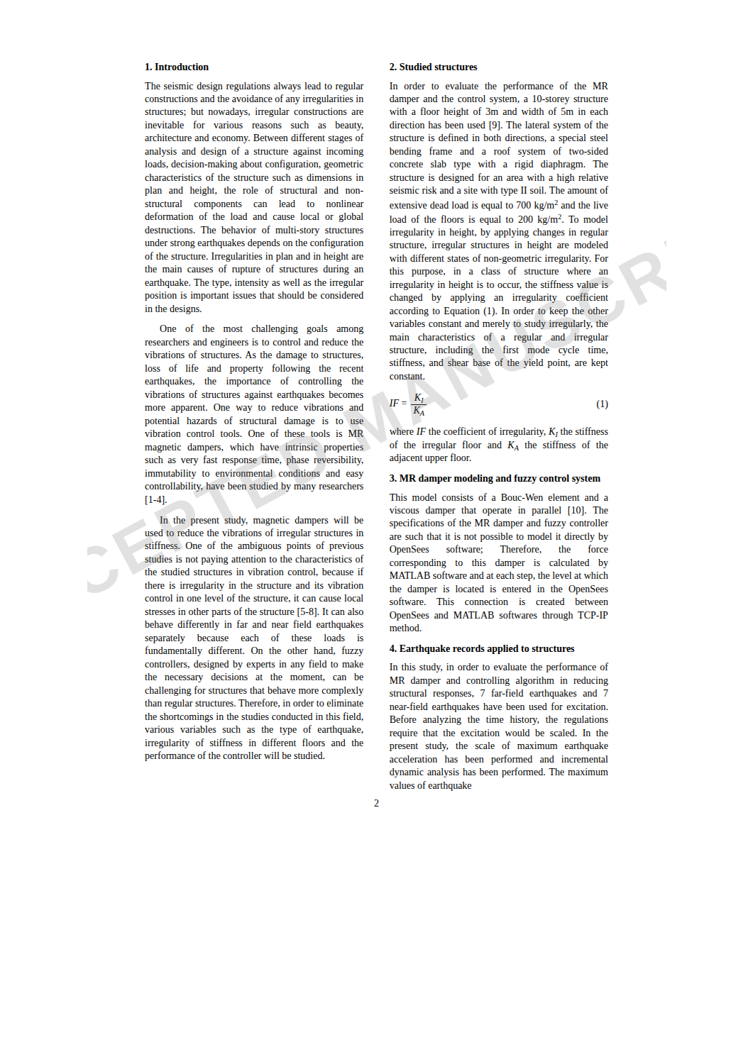ACCEPTED MANUSCRIPT
1. Introduction
The seismic design regulations always lead to regular constructions and the avoidance of any irregularities in structures; but nowadays, irregular constructions are inevitable for various reasons such as beauty, architecture and economy. Between different stages of analysis and design of a structure against incoming loads, decision-making about configuration, geometric characteristics of the structure such as dimensions in plan and height, the role of structural and non-structural components can lead to nonlinear deformation of the load and cause local or global destructions. The behavior of multi-story structures under strong earthquakes depends on the configuration of the structure. Irregularities in plan and in height are the main causes of rupture of structures during an earthquake. The type, intensity as well as the irregular position is important issues that should be considered in the designs.
One of the most challenging goals among researchers and engineers is to control and reduce the vibrations of structures. As the damage to structures, loss of life and property following the recent earthquakes, the importance of controlling the vibrations of structures against earthquakes becomes more apparent. One way to reduce vibrations and potential hazards of structural damage is to use vibration control tools. One of these tools is MR magnetic dampers, which have intrinsic properties such as very fast response time, phase reversibility, immutability to environmental conditions and easy controllability, have been studied by many researchers [1-4].
In the present study, magnetic dampers will be used to reduce the vibrations of irregular structures in stiffness. One of the ambiguous points of previous studies is not paying attention to the characteristics of the studied structures in vibration control, because if there is irregularity in the structure and its vibration control in one level of the structure, it can cause local stresses in other parts of the structure [5-8]. It can also behave differently in far and near field earthquakes separately because each of these loads is fundamentally different. On the other hand, fuzzy controllers, designed by experts in any field to make the necessary decisions at the moment, can be challenging for structures that behave more complexly than regular structures. Therefore, in order to eliminate the shortcomings in the studies conducted in this field, various variables such as the type of earthquake, irregularity of stiffness in different floors and the performance of the controller will be studied.
2. Studied structures
In order to evaluate the performance of the MR damper and the control system, a 10-storey structure with a floor height of 3m and width of 5m in each direction has been used [9]. The lateral system of the structure is defined in both directions, a special steel bending frame and a roof system of two-sided concrete slab type with a rigid diaphragm. The structure is designed for an area with a high relative seismic risk and a site with type II soil. The amount of extensive dead load is equal to 700 kg/m2 and the live load of the floors is equal to 200 kg/m2. To model irregularity in height, by applying changes in regular structure, irregular structures in height are modeled with different states of non-geometric irregularity. For this purpose, in a class of structure where an irregularity in height is to occur, the stiffness value is changed by applying an irregularity coefficient according to Equation (1). In order to keep the other variables constant and merely to study irregularly, the main characteristics of a regular and irregular structure, including the first mode cycle time, stiffness, and shear base of the yield point, are kept constant.
IF = KI KA (1)
where IF the coefficient of irregularity, KI the stiffness of the irregular floor and KA the stiffness of the adjacent upper floor.
3. MR damper modeling and fuzzy control system
This model consists of a Bouc-Wen element and a viscous damper that operate in parallel [10]. The specifications of the MR damper and fuzzy controller are such that it is not possible to model it directly by OpenSees software; Therefore, the force corresponding to this damper is calculated by MATLAB software and at each step, the level at which the damper is located is entered in the OpenSees software. This connection is created between OpenSees and MATLAB softwares through TCP-IP method.
4. Earthquake records applied to structures
In this study, in order to evaluate the performance of MR damper and controlling algorithm in reducing structural responses, 7 far-field earthquakes and 7 near-field earthquakes have been used for excitation. Before analyzing the time history, the regulations require that the excitation would be scaled. In the present study, the scale of maximum earthquake acceleration has been performed and incremental dynamic analysis has been performed. The maximum values of earthquake
2